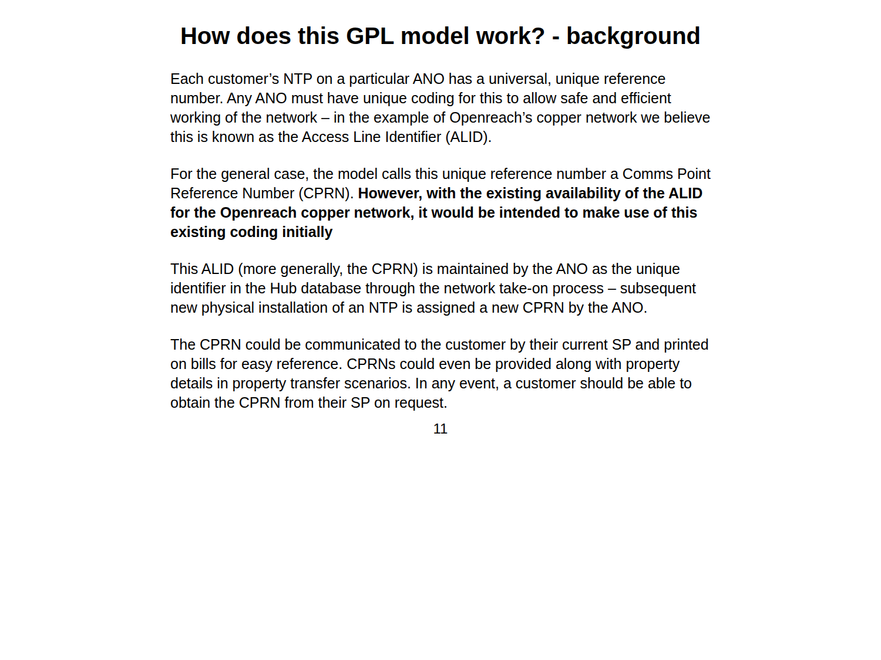How does this GPL model work? - background
Each customer’s NTP on a particular ANO has a universal, unique reference number. Any ANO must have unique coding for this to allow safe and efficient working of the network – in the example of Openreach’s copper network we believe this is known as the Access Line Identifier (ALID).
For the general case, the model calls this unique reference number a Comms Point Reference Number (CPRN). However, with the existing availability of the ALID for the Openreach copper network, it would be intended to make use of this existing coding initially
This ALID (more generally, the CPRN) is maintained by the ANO as the unique identifier in the Hub database through the network take-on process – subsequent new physical installation of an NTP is assigned a new CPRN by the ANO.
The CPRN could be communicated to the customer by their current SP and printed on bills for easy reference. CPRNs could even be provided along with property details in property transfer scenarios. In any event, a customer should be able to obtain the CPRN from their SP on request.
11